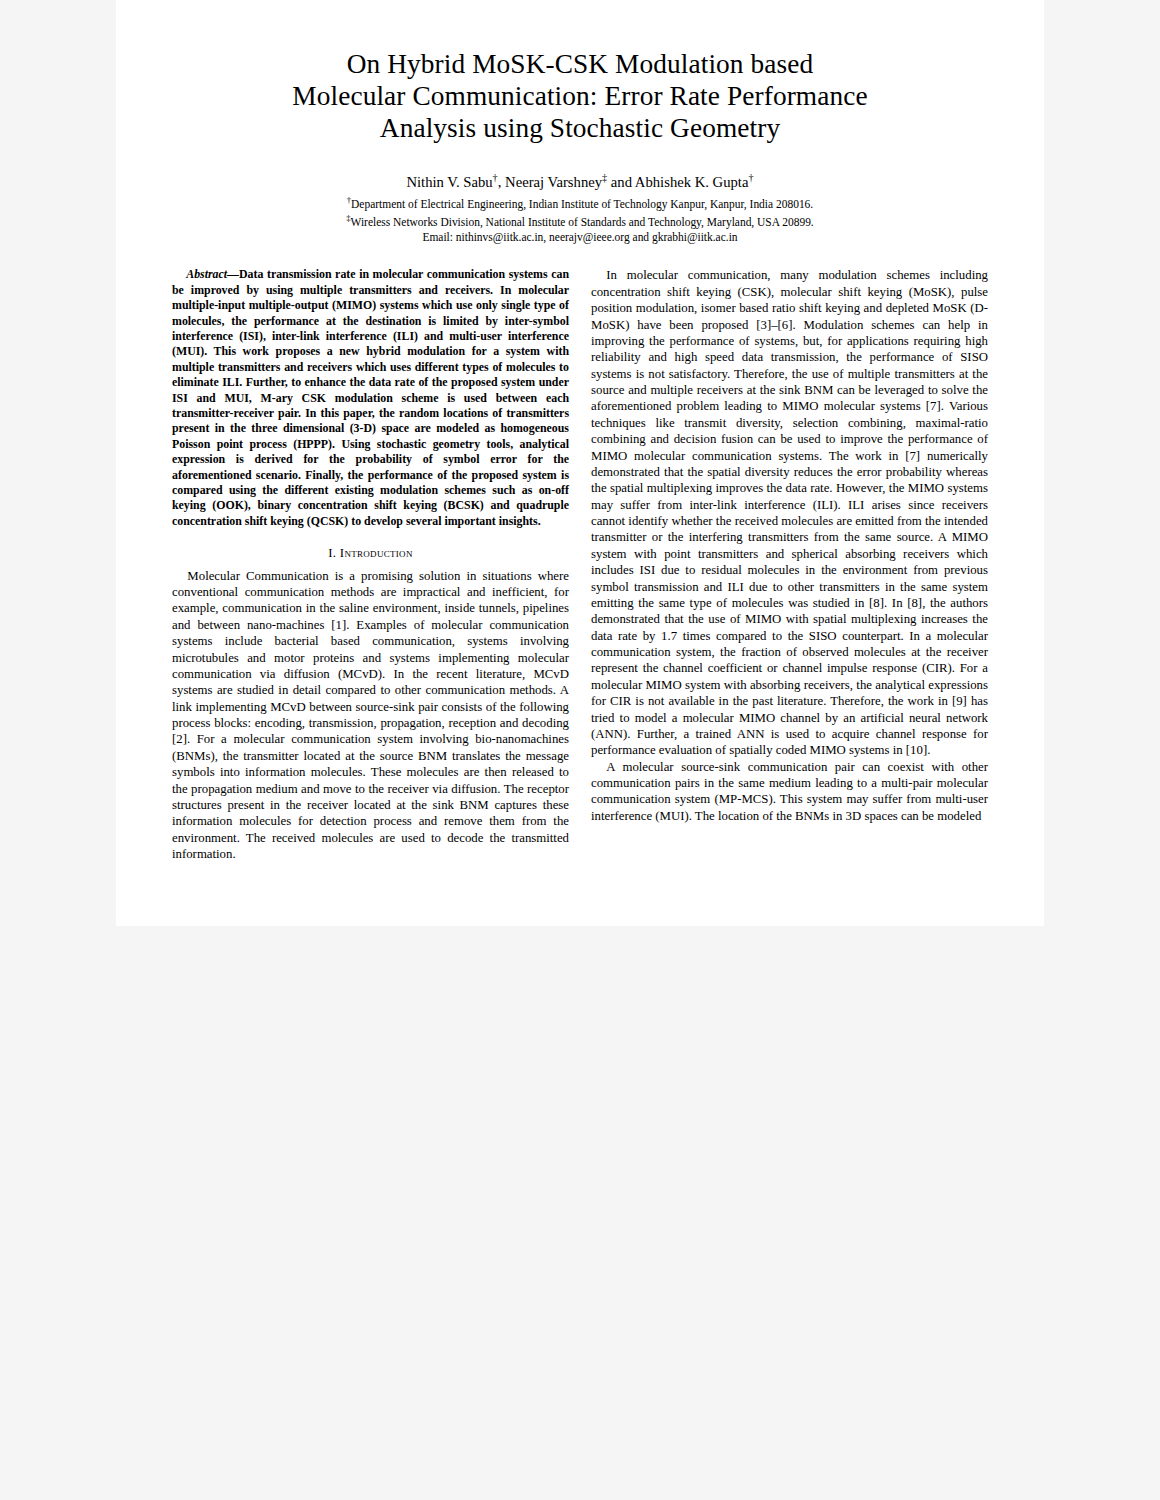On Hybrid MoSK-CSK Modulation based
Molecular Communication: Error Rate Performance
Analysis using Stochastic Geometry
Nithin V. Sabu†, Neeraj Varshney‡ and Abhishek K. Gupta†
†Department of Electrical Engineering, Indian Institute of Technology Kanpur, Kanpur, India 208016.
‡Wireless Networks Division, National Institute of Standards and Technology, Maryland, USA 20899.
Email: nithinvs@iitk.ac.in, neerajv@ieee.org and gkrabhi@iitk.ac.in
Abstract—Data transmission rate in molecular communication systems can be improved by using multiple transmitters and receivers. In molecular multiple-input multiple-output (MIMO) systems which use only single type of molecules, the performance at the destination is limited by inter-symbol interference (ISI), inter-link interference (ILI) and multi-user interference (MUI). This work proposes a new hybrid modulation for a system with multiple transmitters and receivers which uses different types of molecules to eliminate ILI. Further, to enhance the data rate of the proposed system under ISI and MUI, M-ary CSK modulation scheme is used between each transmitter-receiver pair. In this paper, the random locations of transmitters present in the three dimensional (3-D) space are modeled as homogeneous Poisson point process (HPPP). Using stochastic geometry tools, analytical expression is derived for the probability of symbol error for the aforementioned scenario. Finally, the performance of the proposed system is compared using the different existing modulation schemes such as on-off keying (OOK), binary concentration shift keying (BCSK) and quadruple concentration shift keying (QCSK) to develop several important insights.
I. Introduction
Molecular Communication is a promising solution in situations where conventional communication methods are impractical and inefficient, for example, communication in the saline environment, inside tunnels, pipelines and between nano-machines [1]. Examples of molecular communication systems include bacterial based communication, systems involving microtubules and motor proteins and systems implementing molecular communication via diffusion (MCvD). In the recent literature, MCvD systems are studied in detail compared to other communication methods. A link implementing MCvD between source-sink pair consists of the following process blocks: encoding, transmission, propagation, reception and decoding [2]. For a molecular communication system involving bio-nanomachines (BNMs), the transmitter located at the source BNM translates the message symbols into information molecules. These molecules are then released to the propagation medium and move to the receiver via diffusion. The receptor structures present in the receiver located at the sink BNM captures these information molecules for detection process and remove them from the environment. The received molecules are used to decode the transmitted information.
In molecular communication, many modulation schemes including concentration shift keying (CSK), molecular shift keying (MoSK), pulse position modulation, isomer based ratio shift keying and depleted MoSK (D-MoSK) have been proposed [3]–[6]. Modulation schemes can help in improving the performance of systems, but, for applications requiring high reliability and high speed data transmission, the performance of SISO systems is not satisfactory. Therefore, the use of multiple transmitters at the source and multiple receivers at the sink BNM can be leveraged to solve the aforementioned problem leading to MIMO molecular systems [7]. Various techniques like transmit diversity, selection combining, maximal-ratio combining and decision fusion can be used to improve the performance of MIMO molecular communication systems. The work in [7] numerically demonstrated that the spatial diversity reduces the error probability whereas the spatial multiplexing improves the data rate. However, the MIMO systems may suffer from inter-link interference (ILI). ILI arises since receivers cannot identify whether the received molecules are emitted from the intended transmitter or the interfering transmitters from the same source. A MIMO system with point transmitters and spherical absorbing receivers which includes ISI due to residual molecules in the environment from previous symbol transmission and ILI due to other transmitters in the same system emitting the same type of molecules was studied in [8]. In [8], the authors demonstrated that the use of MIMO with spatial multiplexing increases the data rate by 1.7 times compared to the SISO counterpart. In a molecular communication system, the fraction of observed molecules at the receiver represent the channel coefficient or channel impulse response (CIR). For a molecular MIMO system with absorbing receivers, the analytical expressions for CIR is not available in the past literature. Therefore, the work in [9] has tried to model a molecular MIMO channel by an artificial neural network (ANN). Further, a trained ANN is used to acquire channel response for performance evaluation of spatially coded MIMO systems in [10].
A molecular source-sink communication pair can coexist with other communication pairs in the same medium leading to a multi-pair molecular communication system (MP-MCS). This system may suffer from multi-user interference (MUI). The location of the BNMs in 3D spaces can be modeled